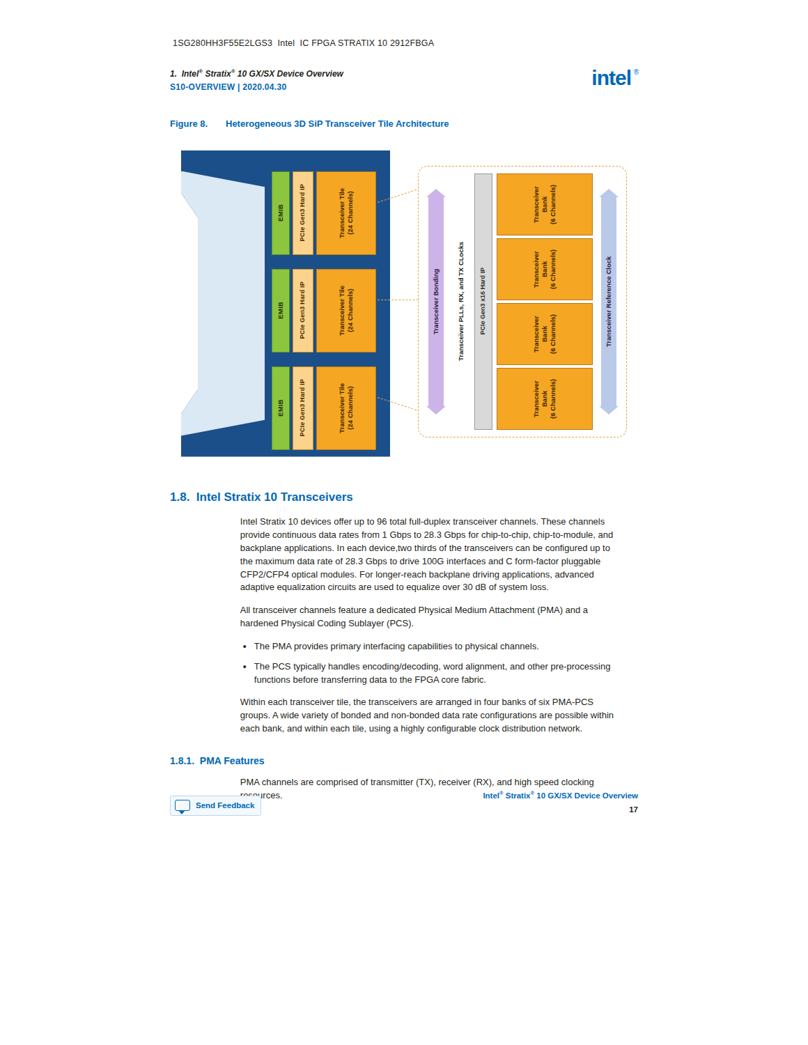1SG280HH3F55E2LGS3 Intel IC FPGA STRATIX 10 2912FBGA
1. Intel® Stratix® 10 GX/SX Device Overview
S10-OVERVIEW | 2020.04.30
intel®
Figure 8. Heterogeneous 3D SiP Transceiver Tile Architecture
EMIB
PCIe Gen3 Hard IP
Transceiver Tile
(24 Channels)
EMIB
PCIe Gen3 Hard IP
Transceiver Tile
(24 Channels)
EMIB
PCIe Gen3 Hard IP
Transceiver Tile
(24 Channels)
Transceiver Bonding
Transceiver PLLs, RX, and TX CLocks
PCIe Gen3 x16 Hard IP
Transceiver
Bank
(6 Channels)
Transceiver
Bank
(6 Channels)
Transceiver
Bank
(6 Channels)
Transceiver
Bank
(6 Channels)
Transceiver Reference Clock
1.8. Intel Stratix 10 Transceivers
Intel Stratix 10 devices offer up to 96 total full-duplex transceiver channels. These channels provide continuous data rates from 1 Gbps to 28.3 Gbps for chip-to-chip, chip-to-module, and backplane applications. In each device,two thirds of the transceivers can be configured up to the maximum data rate of 28.3 Gbps to drive 100G interfaces and C form-factor pluggable CFP2/CFP4 optical modules. For longer-reach backplane driving applications, advanced adaptive equalization circuits are used to equalize over 30 dB of system loss.
All transceiver channels feature a dedicated Physical Medium Attachment (PMA) and a hardened Physical Coding Sublayer (PCS).
The PMA provides primary interfacing capabilities to physical channels.
The PCS typically handles encoding/decoding, word alignment, and other pre-processing functions before transferring data to the FPGA core fabric.
Within each transceiver tile, the transceivers are arranged in four banks of six PMA-PCS groups. A wide variety of bonded and non-bonded data rate configurations are possible within each bank, and within each tile, using a highly configurable clock distribution network.
1.8.1. PMA Features
PMA channels are comprised of transmitter (TX), receiver (RX), and high speed clocking resources.
Send Feedback
Intel® Stratix® 10 GX/SX Device Overview
17